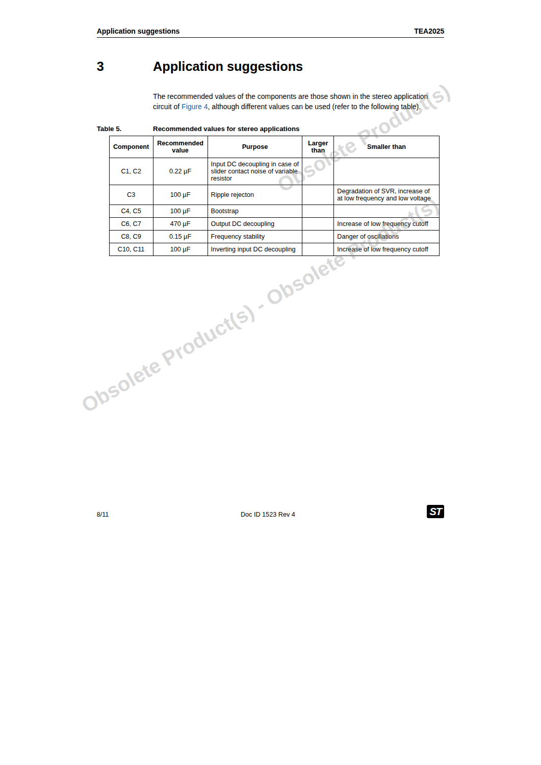Application suggestions
TEA2025
3 Application suggestions
The recommended values of the components are those shown in the stereo application circuit of Figure 4, although different values can be used (refer to the following table).
Table 5. Recommended values for stereo applications
| Component | Recommended value | Purpose | Larger than | Smaller than |
| --- | --- | --- | --- | --- |
| C1, C2 | 0.22 µF | Input DC decoupling in case of slider contact noise of variable resistor | | |
| C3 | 100 µF | Ripple rejecton | | Degradation of SVR, increase of at low frequency and low voltage |
| C4, C5 | 100 µF | Bootstrap | | |
| C6, C7 | 470 µF | Output DC decoupling | | Increase of low frequency cutoff |
| C8, C9 | 0.15 µF | Frequency stability | | Danger of oscillations |
| C10, C11 | 100 µF | Inverting input DC decoupling | | Increase of low frequency cutoff |
Obsolete Product(s)
Obsolete Product(s) - Obsolete Product(s)
8/11
Doc ID 1523 Rev 4
ST